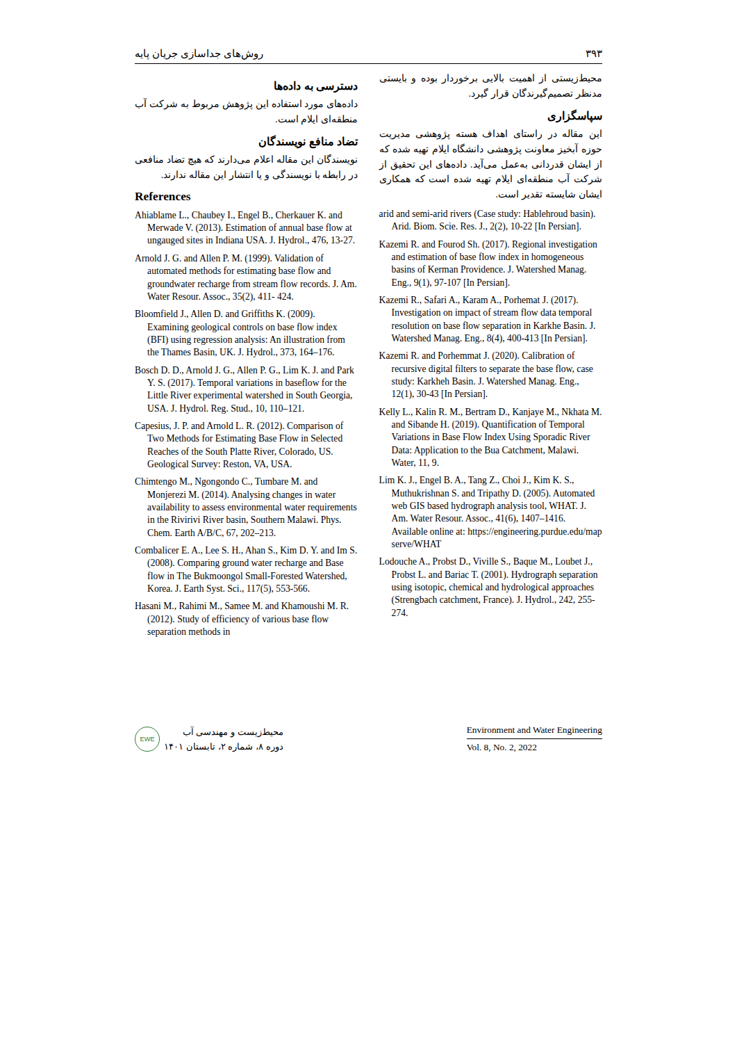۳۹۳
روش‌های جداسازی جریان پایه
محیط‌زیستی از اهمیت بالایی برخوردار بوده و بایستی مدنظر تصمیم‌گیرندگان قرار گیرد.
سپاسگزاری
این مقاله در راستای اهداف هسته پژوهشی مدیریت حوزه آبخیز معاونت پژوهشی دانشگاه ایلام تهیه شده که از ایشان قدردانی به‌عمل می‌آید. داده‌های این تحقیق از شرکت آب منطقه‌ای ایلام تهیه شده است که همکاری ایشان شایسته تقدیر است.
arid and semi-arid rivers (Case study: Hablehroud basin). Arid. Biom. Scie. Res. J., 2(2), 10-22 [In Persian].
Kazemi R. and Fourod Sh. (2017). Regional investigation and estimation of base flow index in homogeneous basins of Kerman Providence. J. Watershed Manag. Eng., 9(1), 97-107 [In Persian].
Kazemi R., Safari A., Karam A., Porhemat J. (2017). Investigation on impact of stream flow data temporal resolution on base flow separation in Karkhe Basin. J. Watershed Manag. Eng., 8(4), 400-413 [In Persian].
Kazemi R. and Porhemmat J. (2020). Calibration of recursive digital filters to separate the base flow, case study: Karkheh Basin. J. Watershed Manag. Eng., 12(1), 30-43 [In Persian].
Kelly L., Kalin R. M., Bertram D., Kanjaye M., Nkhata M. and Sibande H. (2019). Quantification of Temporal Variations in Base Flow Index Using Sporadic River Data: Application to the Bua Catchment, Malawi. Water, 11, 9.
Lim K. J., Engel B. A., Tang Z., Choi J., Kim K. S., Muthukrishnan S. and Tripathy D. (2005). Automated web GIS based hydrograph analysis tool, WHAT. J. Am. Water Resour. Assoc., 41(6), 1407–1416. Available online at: https://engineering.purdue.edu/mapserve/WHAT
Lodouche A., Probst D., Viville S., Baque M., Loubet J., Probst L. and Bariac T. (2001). Hydrograph separation using isotopic, chemical and hydrological approaches (Strengbach catchment, France). J. Hydrol., 242, 255-274.
دسترسی به داده‌ها
داده‌های مورد استفاده این پژوهش مربوط به شرکت آب منطقه‌ای ایلام است.
تضاد منافع نویسندگان
نویسندگان این مقاله اعلام می‌دارند که هیچ تضاد منافعی در رابطه با نویسندگی و یا انتشار این مقاله ندارند.
References
Ahiablame L., Chaubey I., Engel B., Cherkauer K. and Merwade V. (2013). Estimation of annual base flow at ungauged sites in Indiana USA. J. Hydrol., 476, 13-27.
Arnold J. G. and Allen P. M. (1999). Validation of automated methods for estimating base flow and groundwater recharge from stream flow records. J. Am. Water Resour. Assoc., 35(2), 411- 424.
Bloomfield J., Allen D. and Griffiths K. (2009). Examining geological controls on base flow index (BFI) using regression analysis: An illustration from the Thames Basin, UK. J. Hydrol., 373, 164–176.
Bosch D. D., Arnold J. G., Allen P. G., Lim K. J. and Park Y. S. (2017). Temporal variations in baseflow for the Little River experimental watershed in South Georgia, USA. J. Hydrol. Reg. Stud., 10, 110–121.
Capesius, J. P. and Arnold L. R. (2012). Comparison of Two Methods for Estimating Base Flow in Selected Reaches of the South Platte River, Colorado, US. Geological Survey: Reston, VA, USA.
Chimtengo M., Ngongondo C., Tumbare M. and Monjerezi M. (2014). Analysing changes in water availability to assess environmental water requirements in the Rivirivi River basin, Southern Malawi. Phys. Chem. Earth A/B/C, 67, 202–213.
Combalicer E. A., Lee S. H., Ahan S., Kim D. Y. and Im S. (2008). Comparing ground water recharge and Base flow in The Bukmoongol Small-Forested Watershed, Korea. J. Earth Syst. Sci., 117(5), 553-566.
Hasani M., Rahimi M., Samee M. and Khamoushi M. R. (2012). Study of efficiency of various base flow separation methods in
Environment and Water Engineering
Vol. 8, No. 2, 2022
محیط‌زیست و مهندسی آب
دوره ۸، شماره ۲، تابستان ۱۴۰۱
EWE